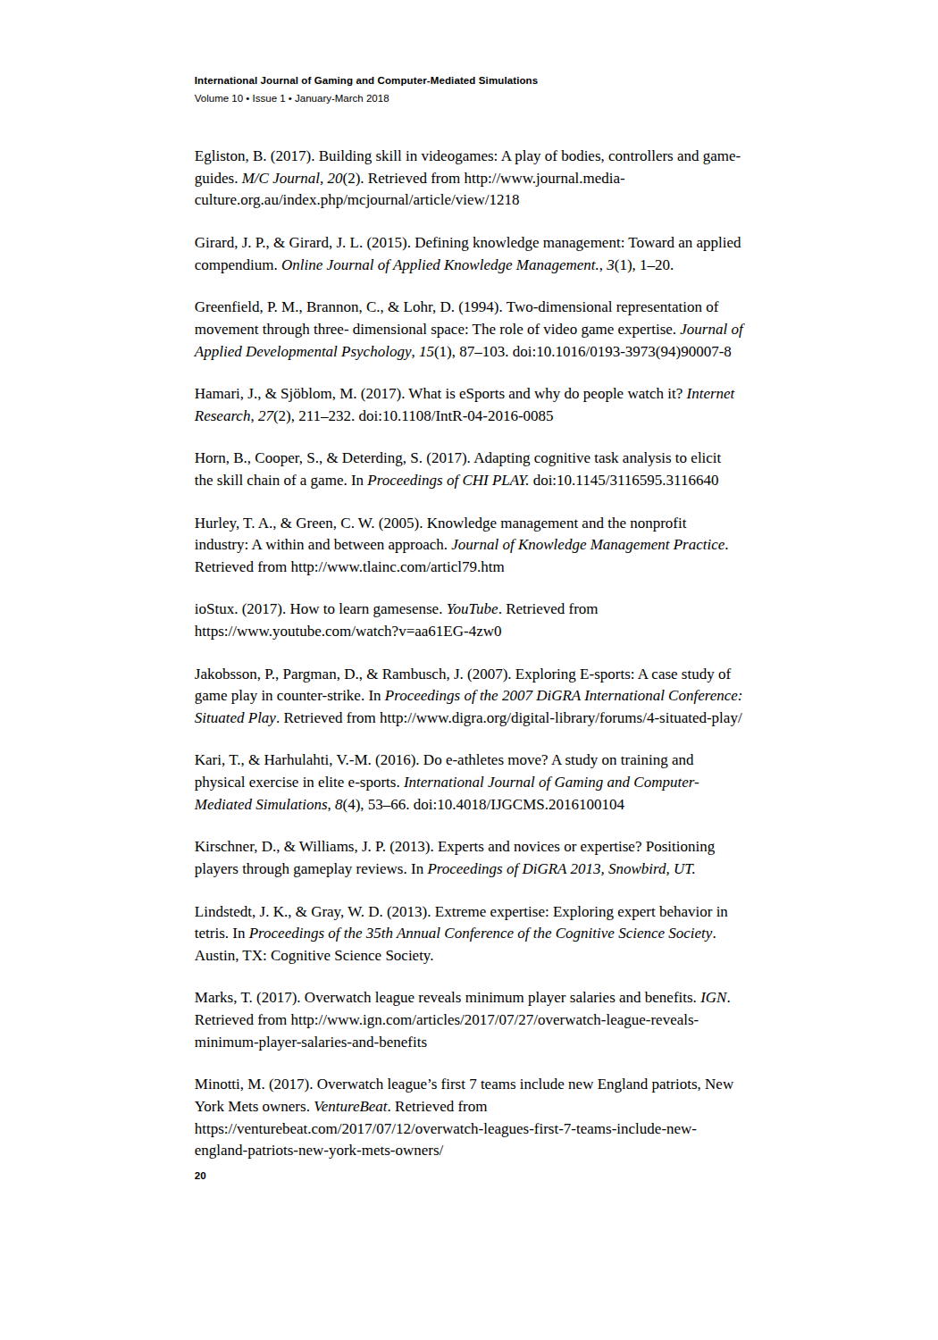International Journal of Gaming and Computer-Mediated Simulations
Volume 10 • Issue 1 • January-March 2018
Egliston, B. (2017). Building skill in videogames: A play of bodies, controllers and game-guides. M/C Journal, 20(2). Retrieved from http://www.journal.media-culture.org.au/index.php/mcjournal/article/view/1218
Girard, J. P., & Girard, J. L. (2015). Defining knowledge management: Toward an applied compendium. Online Journal of Applied Knowledge Management., 3(1), 1–20.
Greenfield, P. M., Brannon, C., & Lohr, D. (1994). Two-dimensional representation of movement through three- dimensional space: The role of video game expertise. Journal of Applied Developmental Psychology, 15(1), 87–103. doi:10.1016/0193-3973(94)90007-8
Hamari, J., & Sjöblom, M. (2017). What is eSports and why do people watch it? Internet Research, 27(2), 211–232. doi:10.1108/IntR-04-2016-0085
Horn, B., Cooper, S., & Deterding, S. (2017). Adapting cognitive task analysis to elicit the skill chain of a game. In Proceedings of CHI PLAY. doi:10.1145/3116595.3116640
Hurley, T. A., & Green, C. W. (2005). Knowledge management and the nonprofit industry: A within and between approach. Journal of Knowledge Management Practice. Retrieved from http://www.tlainc.com/articl79.htm
ioStux. (2017). How to learn gamesense. YouTube. Retrieved from https://www.youtube.com/watch?v=aa61EG-4zw0
Jakobsson, P., Pargman, D., & Rambusch, J. (2007). Exploring E-sports: A case study of game play in counter-strike. In Proceedings of the 2007 DiGRA International Conference: Situated Play. Retrieved from http://www.digra.org/digital-library/forums/4-situated-play/
Kari, T., & Harhulahti, V.-M. (2016). Do e-athletes move? A study on training and physical exercise in elite e-sports. International Journal of Gaming and Computer-Mediated Simulations, 8(4), 53–66. doi:10.4018/IJGCMS.2016100104
Kirschner, D., & Williams, J. P. (2013). Experts and novices or expertise? Positioning players through gameplay reviews. In Proceedings of DiGRA 2013, Snowbird, UT.
Lindstedt, J. K., & Gray, W. D. (2013). Extreme expertise: Exploring expert behavior in tetris. In Proceedings of the 35th Annual Conference of the Cognitive Science Society. Austin, TX: Cognitive Science Society.
Marks, T. (2017). Overwatch league reveals minimum player salaries and benefits. IGN. Retrieved from http://www.ign.com/articles/2017/07/27/overwatch-league-reveals-minimum-player-salaries-and-benefits
Minotti, M. (2017). Overwatch league’s first 7 teams include new England patriots, New York Mets owners. VentureBeat. Retrieved from https://venturebeat.com/2017/07/12/overwatch-leagues-first-7-teams-include-new-england-patriots-new-york-mets-owners/
20